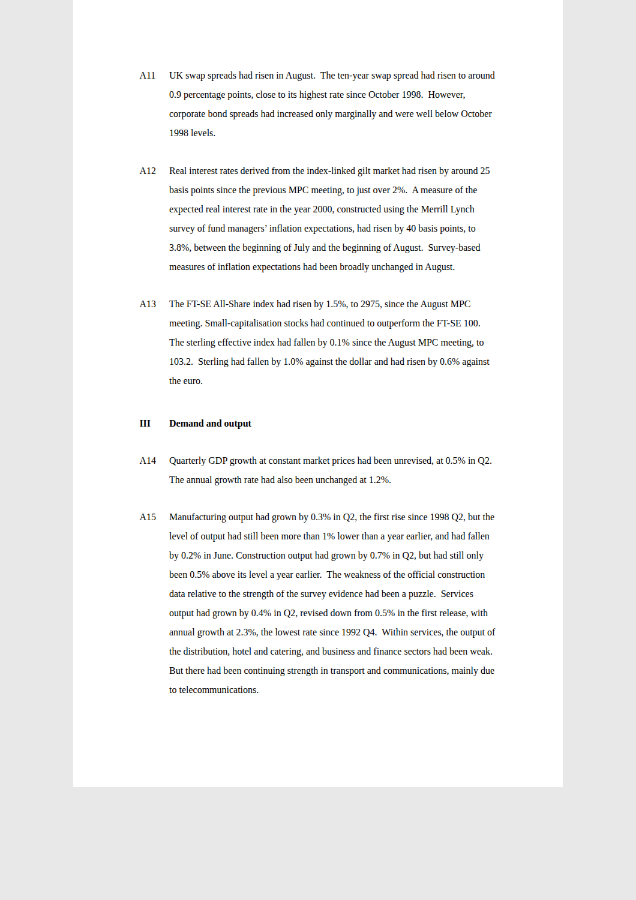A11 UK swap spreads had risen in August. The ten-year swap spread had risen to around 0.9 percentage points, close to its highest rate since October 1998. However, corporate bond spreads had increased only marginally and were well below October 1998 levels.
A12 Real interest rates derived from the index-linked gilt market had risen by around 25 basis points since the previous MPC meeting, to just over 2%. A measure of the expected real interest rate in the year 2000, constructed using the Merrill Lynch survey of fund managers’ inflation expectations, had risen by 40 basis points, to 3.8%, between the beginning of July and the beginning of August. Survey-based measures of inflation expectations had been broadly unchanged in August.
A13 The FT-SE All-Share index had risen by 1.5%, to 2975, since the August MPC meeting. Small-capitalisation stocks had continued to outperform the FT-SE 100. The sterling effective index had fallen by 0.1% since the August MPC meeting, to 103.2. Sterling had fallen by 1.0% against the dollar and had risen by 0.6% against the euro.
IIIDemand and output
A14 Quarterly GDP growth at constant market prices had been unrevised, at 0.5% in Q2. The annual growth rate had also been unchanged at 1.2%.
A15 Manufacturing output had grown by 0.3% in Q2, the first rise since 1998 Q2, but the level of output had still been more than 1% lower than a year earlier, and had fallen by 0.2% in June. Construction output had grown by 0.7% in Q2, but had still only been 0.5% above its level a year earlier. The weakness of the official construction data relative to the strength of the survey evidence had been a puzzle. Services output had grown by 0.4% in Q2, revised down from 0.5% in the first release, with annual growth at 2.3%, the lowest rate since 1992 Q4. Within services, the output of the distribution, hotel and catering, and business and finance sectors had been weak. But there had been continuing strength in transport and communications, mainly due to telecommunications.